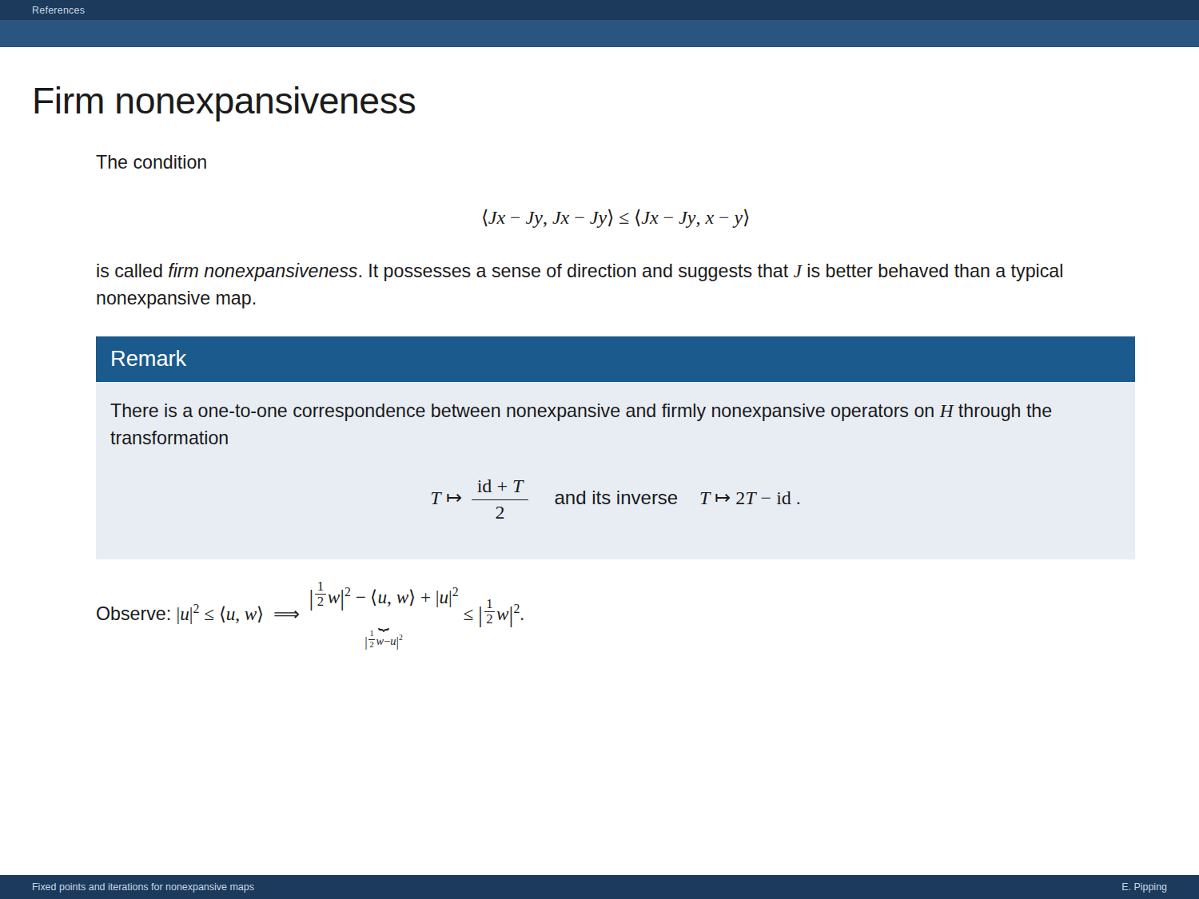References
Firm nonexpansiveness
The condition
⟨Jx − Jy, Jx − Jy⟩ ≤ ⟨Jx − Jy, x − y⟩
is called firm nonexpansiveness. It possesses a sense of direction and suggests that J is better behaved than a typical nonexpansive map.
Remark
There is a one-to-one correspondence between nonexpansive and firmly nonexpansive operators on H through the transformation
T ↦ id + T 2 and its inverse T ↦ 2T − id .
Observe: |u|2 ≤ ⟨u, w⟩ ⟹ |12 w|2 − ⟨u, w⟩ + |u|2 ⏟ |12 w−u|2 ≤ |12 w|2.
Fixed points and iterations for nonexpansive maps
E. Pipping